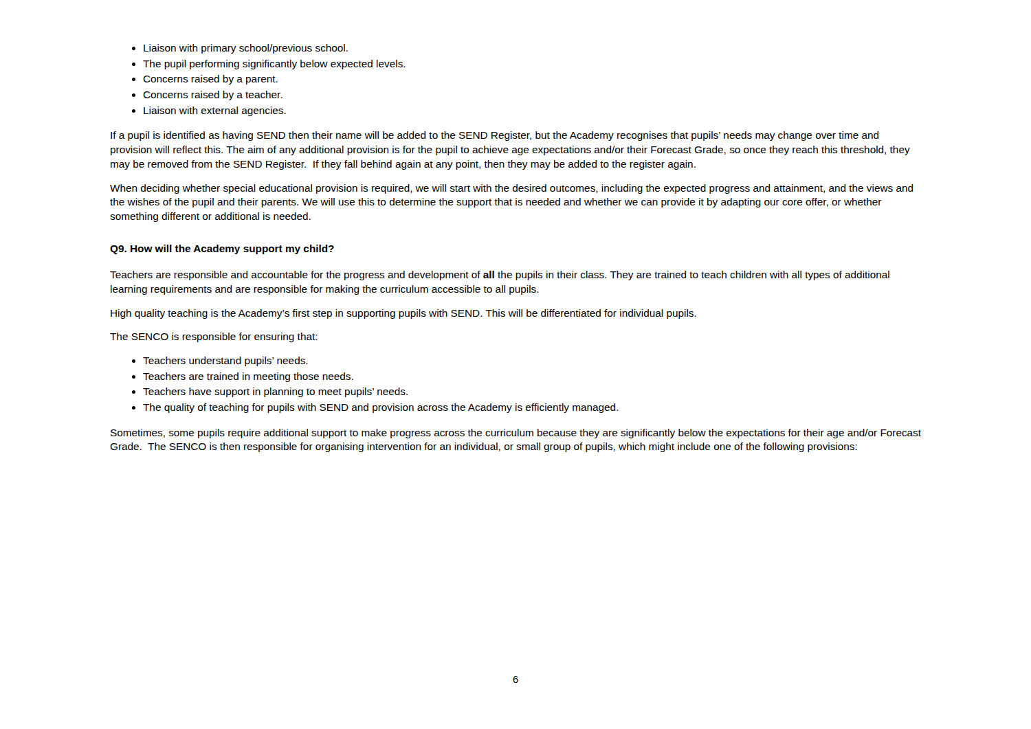Liaison with primary school/previous school.
The pupil performing significantly below expected levels.
Concerns raised by a parent.
Concerns raised by a teacher.
Liaison with external agencies.
If a pupil is identified as having SEND then their name will be added to the SEND Register, but the Academy recognises that pupils’ needs may change over time and provision will reflect this. The aim of any additional provision is for the pupil to achieve age expectations and/or their Forecast Grade, so once they reach this threshold, they may be removed from the SEND Register. If they fall behind again at any point, then they may be added to the register again.
When deciding whether special educational provision is required, we will start with the desired outcomes, including the expected progress and attainment, and the views and the wishes of the pupil and their parents. We will use this to determine the support that is needed and whether we can provide it by adapting our core offer, or whether something different or additional is needed.
Q9. How will the Academy support my child?
Teachers are responsible and accountable for the progress and development of all the pupils in their class. They are trained to teach children with all types of additional learning requirements and are responsible for making the curriculum accessible to all pupils.
High quality teaching is the Academy’s first step in supporting pupils with SEND. This will be differentiated for individual pupils.
The SENCO is responsible for ensuring that:
Teachers understand pupils’ needs.
Teachers are trained in meeting those needs.
Teachers have support in planning to meet pupils’ needs.
The quality of teaching for pupils with SEND and provision across the Academy is efficiently managed.
Sometimes, some pupils require additional support to make progress across the curriculum because they are significantly below the expectations for their age and/or Forecast Grade. The SENCO is then responsible for organising intervention for an individual, or small group of pupils, which might include one of the following provisions:
6